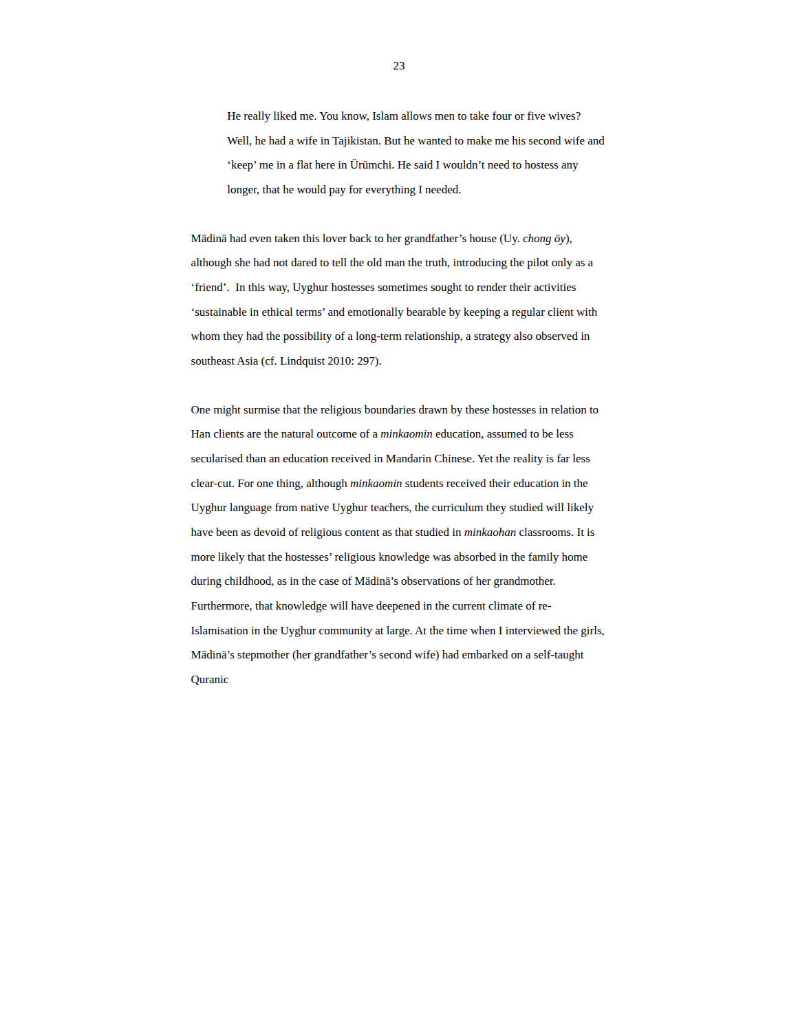23
He really liked me. You know, Islam allows men to take four or five wives? Well, he had a wife in Tajikistan. But he wanted to make me his second wife and ‘keep’ me in a flat here in Ürümchi. He said I wouldn’t need to hostess any longer, that he would pay for everything I needed.
Mädinä had even taken this lover back to her grandfather’s house (Uy. chong öy), although she had not dared to tell the old man the truth, introducing the pilot only as a ‘friend’. In this way, Uyghur hostesses sometimes sought to render their activities ‘sustainable in ethical terms’ and emotionally bearable by keeping a regular client with whom they had the possibility of a long-term relationship, a strategy also observed in southeast Asia (cf. Lindquist 2010: 297).
One might surmise that the religious boundaries drawn by these hostesses in relation to Han clients are the natural outcome of a minkaomin education, assumed to be less secularised than an education received in Mandarin Chinese. Yet the reality is far less clear-cut. For one thing, although minkaomin students received their education in the Uyghur language from native Uyghur teachers, the curriculum they studied will likely have been as devoid of religious content as that studied in minkaohan classrooms. It is more likely that the hostesses’ religious knowledge was absorbed in the family home during childhood, as in the case of Mädinä’s observations of her grandmother. Furthermore, that knowledge will have deepened in the current climate of re-Islamisation in the Uyghur community at large. At the time when I interviewed the girls, Mädinä’s stepmother (her grandfather’s second wife) had embarked on a self-taught Quranic